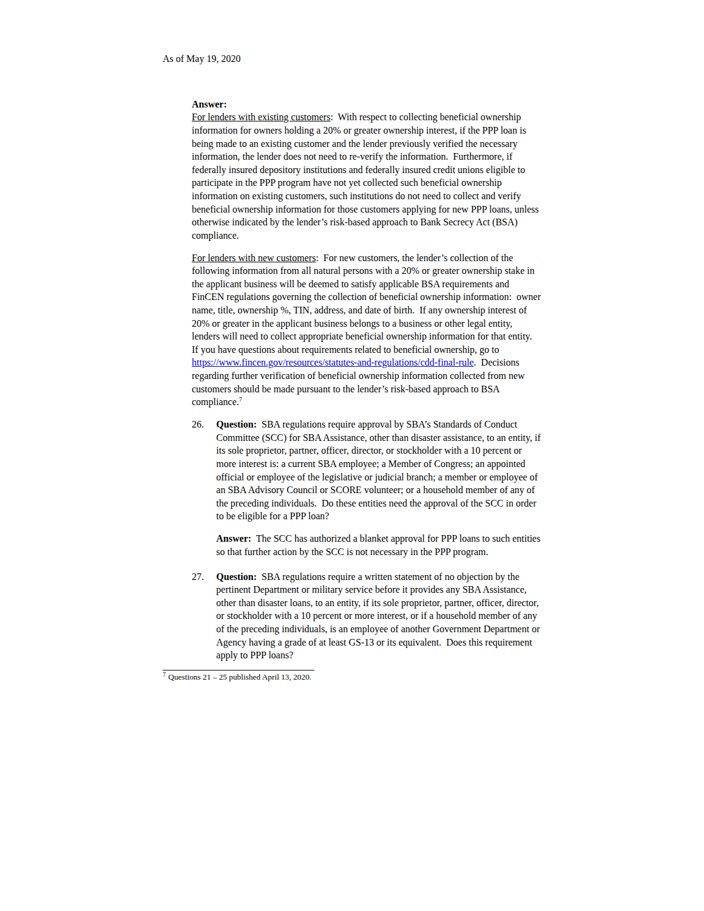As of May 19, 2020
Answer:
For lenders with existing customers: With respect to collecting beneficial ownership information for owners holding a 20% or greater ownership interest, if the PPP loan is being made to an existing customer and the lender previously verified the necessary information, the lender does not need to re-verify the information. Furthermore, if federally insured depository institutions and federally insured credit unions eligible to participate in the PPP program have not yet collected such beneficial ownership information on existing customers, such institutions do not need to collect and verify beneficial ownership information for those customers applying for new PPP loans, unless otherwise indicated by the lender’s risk-based approach to Bank Secrecy Act (BSA) compliance.
For lenders with new customers: For new customers, the lender’s collection of the following information from all natural persons with a 20% or greater ownership stake in the applicant business will be deemed to satisfy applicable BSA requirements and FinCEN regulations governing the collection of beneficial ownership information: owner name, title, ownership %, TIN, address, and date of birth. If any ownership interest of 20% or greater in the applicant business belongs to a business or other legal entity, lenders will need to collect appropriate beneficial ownership information for that entity. If you have questions about requirements related to beneficial ownership, go to https://www.fincen.gov/resources/statutes-and-regulations/cdd-final-rule. Decisions regarding further verification of beneficial ownership information collected from new customers should be made pursuant to the lender’s risk-based approach to BSA compliance.7
26.
Question: SBA regulations require approval by SBA’s Standards of Conduct Committee (SCC) for SBA Assistance, other than disaster assistance, to an entity, if its sole proprietor, partner, officer, director, or stockholder with a 10 percent or more interest is: a current SBA employee; a Member of Congress; an appointed official or employee of the legislative or judicial branch; a member or employee of an SBA Advisory Council or SCORE volunteer; or a household member of any of the preceding individuals. Do these entities need the approval of the SCC in order to be eligible for a PPP loan?
Answer: The SCC has authorized a blanket approval for PPP loans to such entities so that further action by the SCC is not necessary in the PPP program.
27.
Question: SBA regulations require a written statement of no objection by the pertinent Department or military service before it provides any SBA Assistance, other than disaster loans, to an entity, if its sole proprietor, partner, officer, director, or stockholder with a 10 percent or more interest, or if a household member of any of the preceding individuals, is an employee of another Government Department or Agency having a grade of at least GS-13 or its equivalent. Does this requirement apply to PPP loans?
7 Questions 21 – 25 published April 13, 2020.